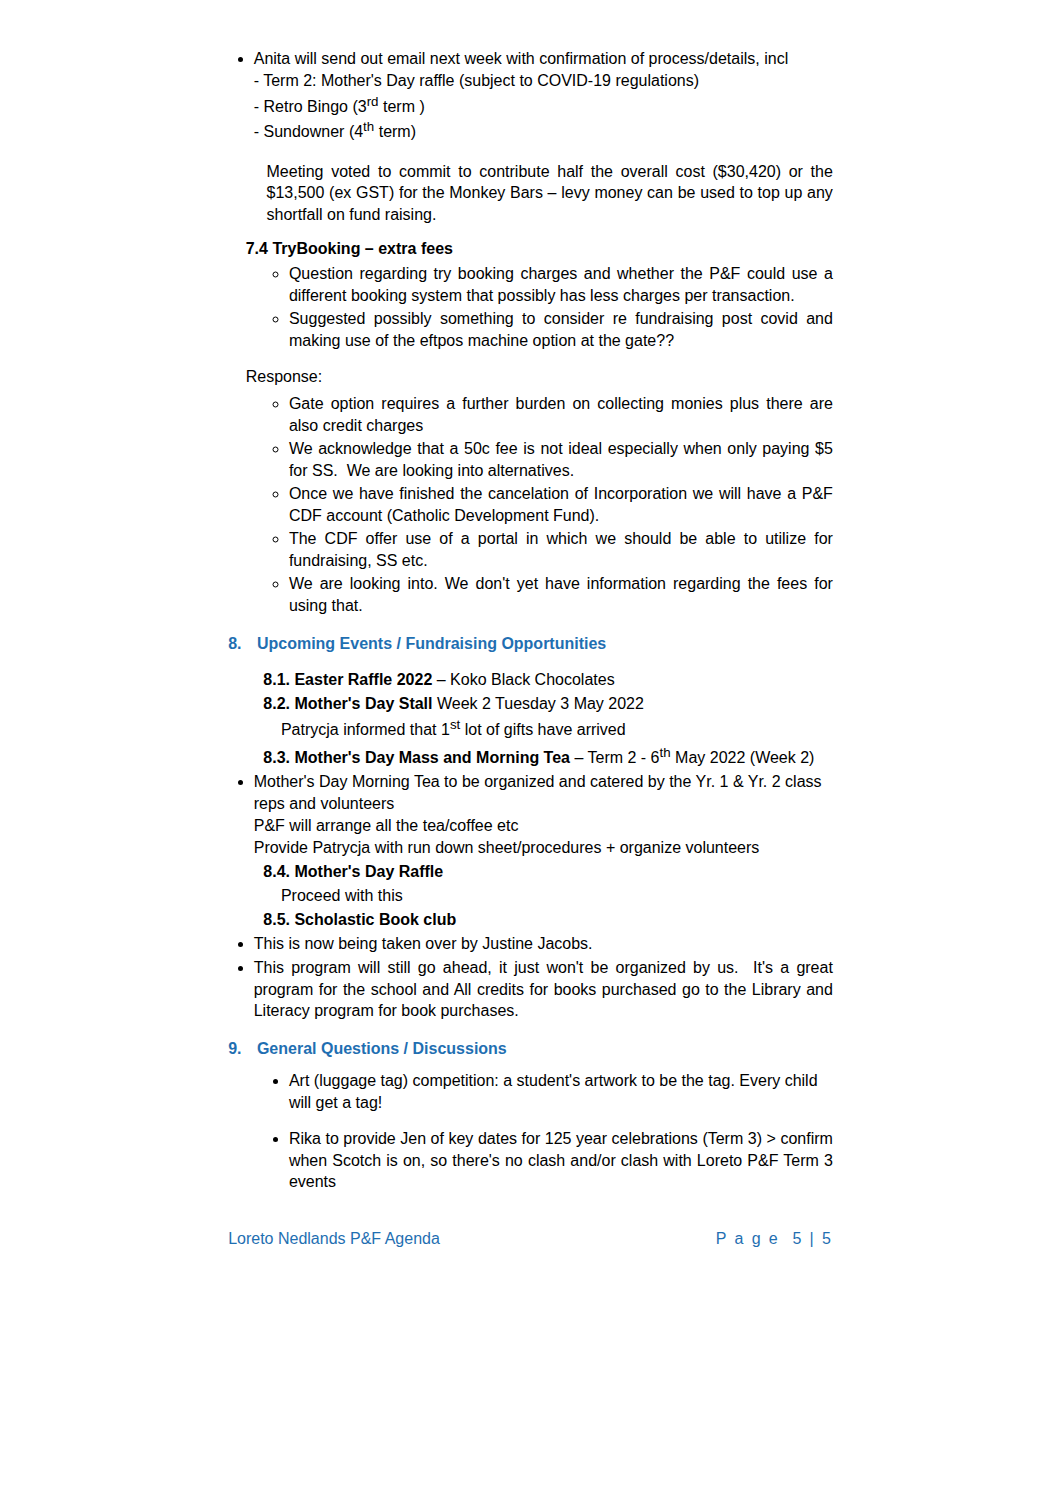Anita will send out email next week with confirmation of process/details, incl
- Term 2: Mother's Day raffle (subject to COVID-19 regulations)
- Retro Bingo (3rd term )
- Sundowner (4th term)
Meeting voted to commit to contribute half the overall cost ($30,420) or the $13,500 (ex GST) for the Monkey Bars – levy money can be used to top up any shortfall on fund raising.
7.4 TryBooking – extra fees
Question regarding try booking charges and whether the P&F could use a different booking system that possibly has less charges per transaction.
Suggested possibly something to consider re fundraising post covid and making use of the eftpos machine option at the gate??
Response:
Gate option requires a further burden on collecting monies plus there are also credit charges
We acknowledge that a 50c fee is not ideal especially when only paying $5 for SS. We are looking into alternatives.
Once we have finished the cancelation of Incorporation we will have a P&F CDF account (Catholic Development Fund).
The CDF offer use of a portal in which we should be able to utilize for fundraising, SS etc.
We are looking into. We don't yet have information regarding the fees for using that.
8. Upcoming Events / Fundraising Opportunities
8.1. Easter Raffle 2022 – Koko Black Chocolates
8.2. Mother's Day Stall Week 2 Tuesday 3 May 2022
Patrycja informed that 1st lot of gifts have arrived
8.3. Mother's Day Mass and Morning Tea – Term 2 - 6th May 2022 (Week 2)
Mother's Day Morning Tea to be organized and catered by the Yr. 1 & Yr. 2 class reps and volunteers
P&F will arrange all the tea/coffee etc
Provide Patrycja with run down sheet/procedures + organize volunteers
8.4. Mother's Day Raffle
Proceed with this
8.5. Scholastic Book club
This is now being taken over by Justine Jacobs.
This program will still go ahead, it just won't be organized by us. It's a great program for the school and All credits for books purchased go to the Library and Literacy program for book purchases.
9. General Questions / Discussions
Art (luggage tag) competition: a student's artwork to be the tag. Every child will get a tag!
Rika to provide Jen of key dates for 125 year celebrations (Term 3) > confirm when Scotch is on, so there's no clash and/or clash with Loreto P&F Term 3 events
Loreto Nedlands P&F Agenda P a g e 5 | 5